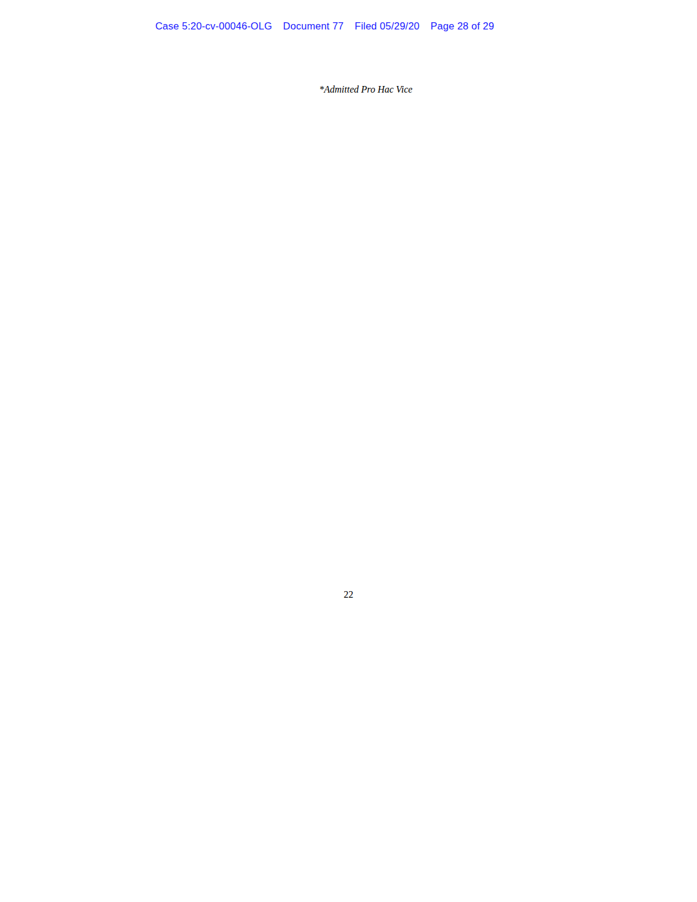Case 5:20-cv-00046-OLG Document 77 Filed 05/29/20 Page 28 of 29
*Admitted Pro Hac Vice
22